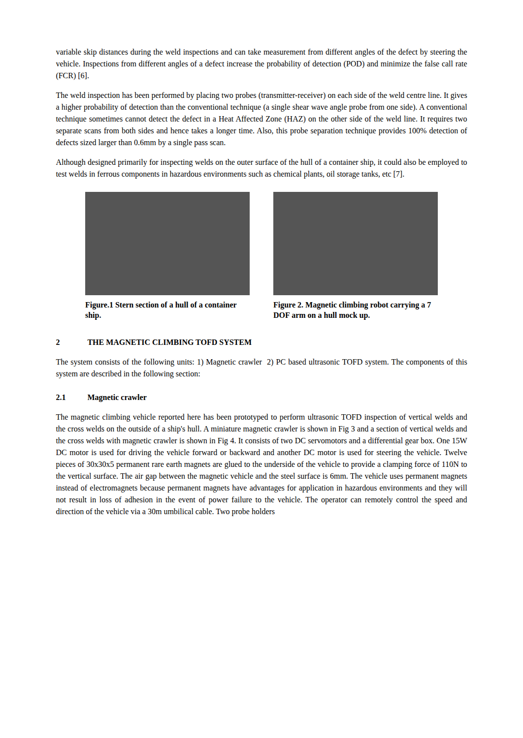variable skip distances during the weld inspections and can take measurement from different angles of the defect by steering the vehicle. Inspections from different angles of a defect increase the probability of detection (POD) and minimize the false call rate (FCR) [6].
The weld inspection has been performed by placing two probes (transmitter-receiver) on each side of the weld centre line. It gives a higher probability of detection than the conventional technique (a single shear wave angle probe from one side). A conventional technique sometimes cannot detect the defect in a Heat Affected Zone (HAZ) on the other side of the weld line. It requires two separate scans from both sides and hence takes a longer time. Also, this probe separation technique provides 100% detection of defects sized larger than 0.6mm by a single pass scan.
Although designed primarily for inspecting welds on the outer surface of the hull of a container ship, it could also be employed to test welds in ferrous components in hazardous environments such as chemical plants, oil storage tanks, etc [7].
Figure.1 Stern section of a hull of a container ship.
Figure 2. Magnetic climbing robot carrying a 7 DOF arm on a hull mock up.
2 THE MAGNETIC CLIMBING TOFD SYSTEM
The system consists of the following units: 1) Magnetic crawler 2) PC based ultrasonic TOFD system. The components of this system are described in the following section:
2.1 Magnetic crawler
The magnetic climbing vehicle reported here has been prototyped to perform ultrasonic TOFD inspection of vertical welds and the cross welds on the outside of a ship's hull. A miniature magnetic crawler is shown in Fig 3 and a section of vertical welds and the cross welds with magnetic crawler is shown in Fig 4. It consists of two DC servomotors and a differential gear box. One 15W DC motor is used for driving the vehicle forward or backward and another DC motor is used for steering the vehicle. Twelve pieces of 30x30x5 permanent rare earth magnets are glued to the underside of the vehicle to provide a clamping force of 110N to the vertical surface. The air gap between the magnetic vehicle and the steel surface is 6mm. The vehicle uses permanent magnets instead of electromagnets because permanent magnets have advantages for application in hazardous environments and they will not result in loss of adhesion in the event of power failure to the vehicle. The operator can remotely control the speed and direction of the vehicle via a 30m umbilical cable. Two probe holders